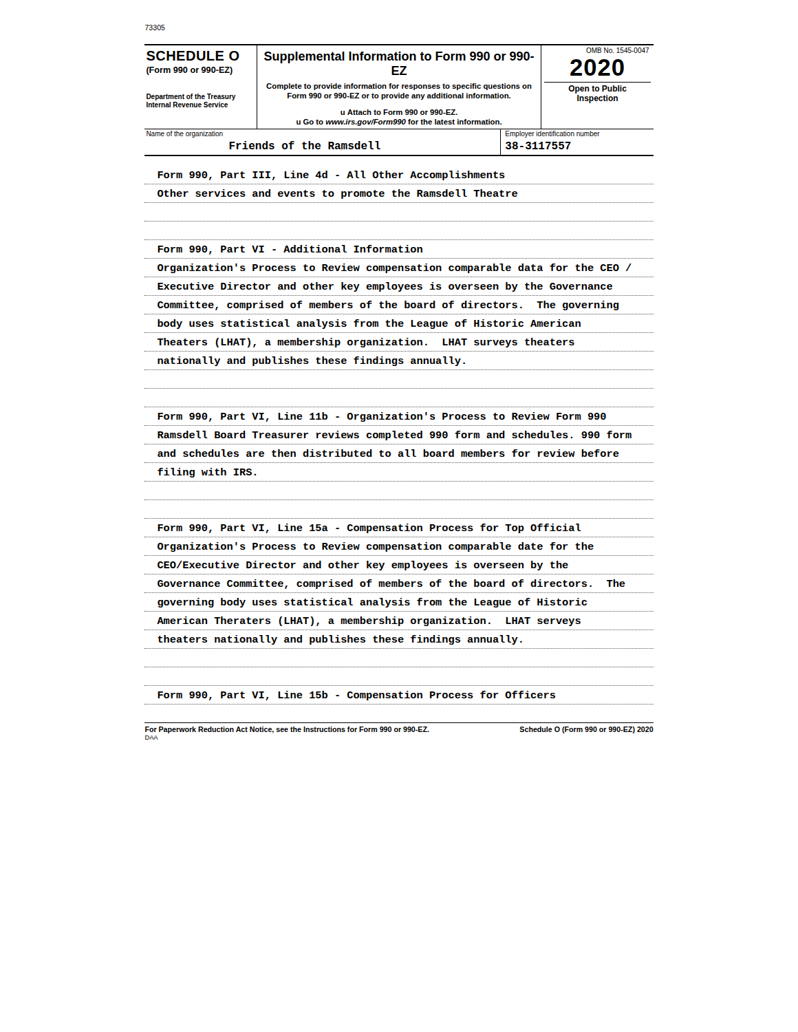73305
| SCHEDULE O (Form 990 or 990-EZ) Department of the Treasury Internal Revenue Service | Supplemental Information to Form 990 or 990-EZ Complete to provide information for responses to specific questions on Form 990 or 990-EZ or to provide any additional information. u Attach to Form 990 or 990-EZ. u Go to www.irs.gov/Form990 for the latest information. | OMB No. 1545-0047 2020 Open to Public Inspection |
| Name of the organization Friends of the Ramsdell | Employer identification number 38-3117557 |
Form 990, Part III, Line 4d - All Other Accomplishments
Other services and events to promote the Ramsdell Theatre
Form 990, Part VI - Additional Information
Organization's Process to Review compensation comparable data for the CEO /
Executive Director and other key employees is overseen by the Governance
Committee, comprised of members of the board of directors. The governing
body uses statistical analysis from the League of Historic American
Theaters (LHAT), a membership organization. LHAT surveys theaters
nationally and publishes these findings annually.
Form 990, Part VI, Line 11b - Organization's Process to Review Form 990
Ramsdell Board Treasurer reviews completed 990 form and schedules. 990 form
and schedules are then distributed to all board members for review before
filing with IRS.
Form 990, Part VI, Line 15a - Compensation Process for Top Official
Organization's Process to Review compensation comparable date for the
CEO/Executive Director and other key employees is overseen by the
Governance Committee, comprised of members of the board of directors. The
governing body uses statistical analysis from the League of Historic
American Theraters (LHAT), a membership organization. LHAT serveys
theaters nationally and publishes these findings annually.
Form 990, Part VI, Line 15b - Compensation Process for Officers
For Paperwork Reduction Act Notice, see the Instructions for Form 990 or 990-EZ.
DAA
Schedule O (Form 990 or 990-EZ) 2020